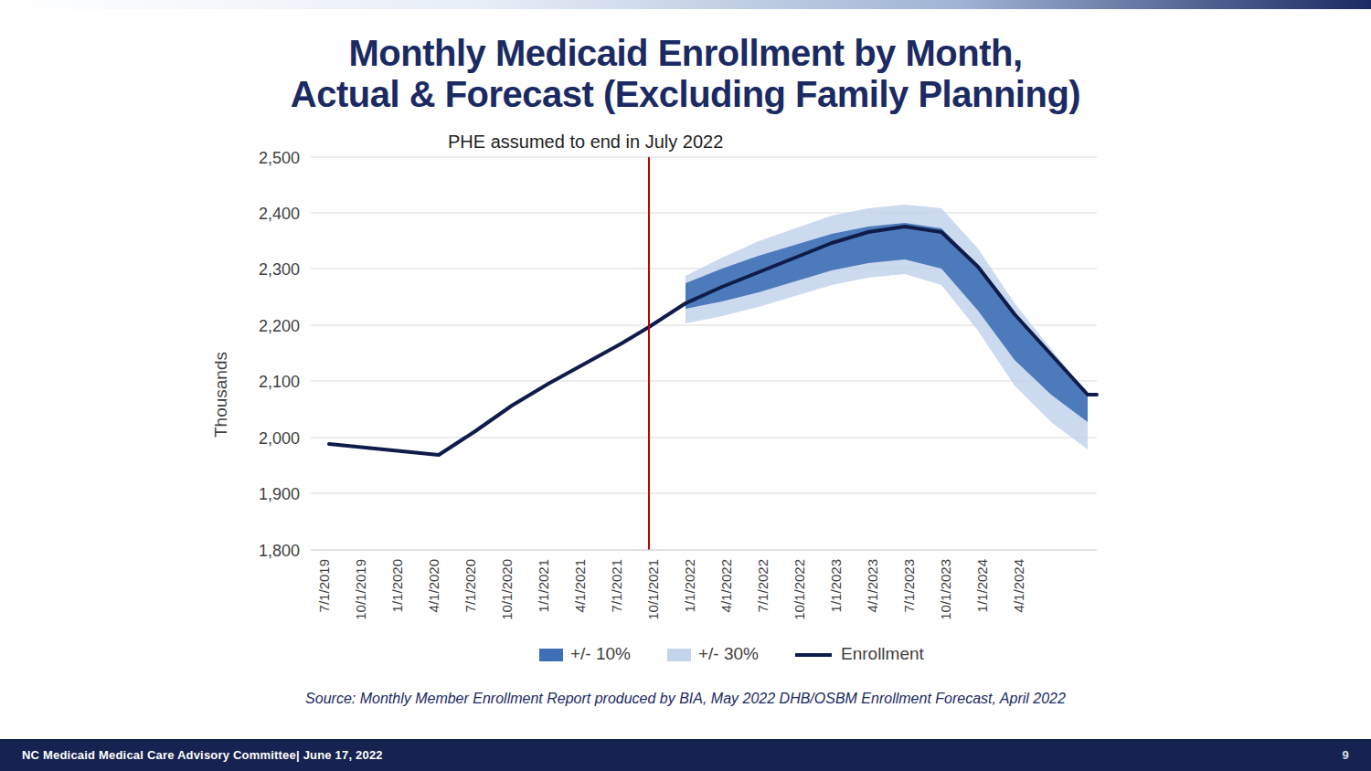Monthly Medicaid Enrollment by Month,
Actual & Forecast (Excluding Family Planning)
Line chart of monthly Medicaid enrollment, actual and forecast, excluding family planning Enrollment in thousands rises from about 1,960 in July 2019 to roughly 2,380 by October 2022, then declines to about 2,140 by mid 2024. Shaded bands show plus or minus 10 percent and plus or minus 30 percent ranges around the forecast. A vertical red line marks the assumed end of the public health emergency in July 2022. 2,500 2,400 2,300 2,200 2,100 2,000 1,900 1,800 Thousands PHE assumed to end in July 2022 7/1/2019 10/1/2019 1/1/2020 4/1/2020 7/1/2020 10/1/2020 1/1/2021 4/1/2021 7/1/2021 10/1/2021 1/1/2022 4/1/2022 7/1/2022 10/1/2022 1/1/2023 4/1/2023 7/1/2023 10/1/2023 1/1/2024 4/1/2024 +/- 10% +/- 30% Enrollment
Source: Monthly Member Enrollment Report produced by BIA, May 2022 DHB/OSBM Enrollment Forecast, April 2022
NC Medicaid Medical Care Advisory Committee| June 17, 2022 9